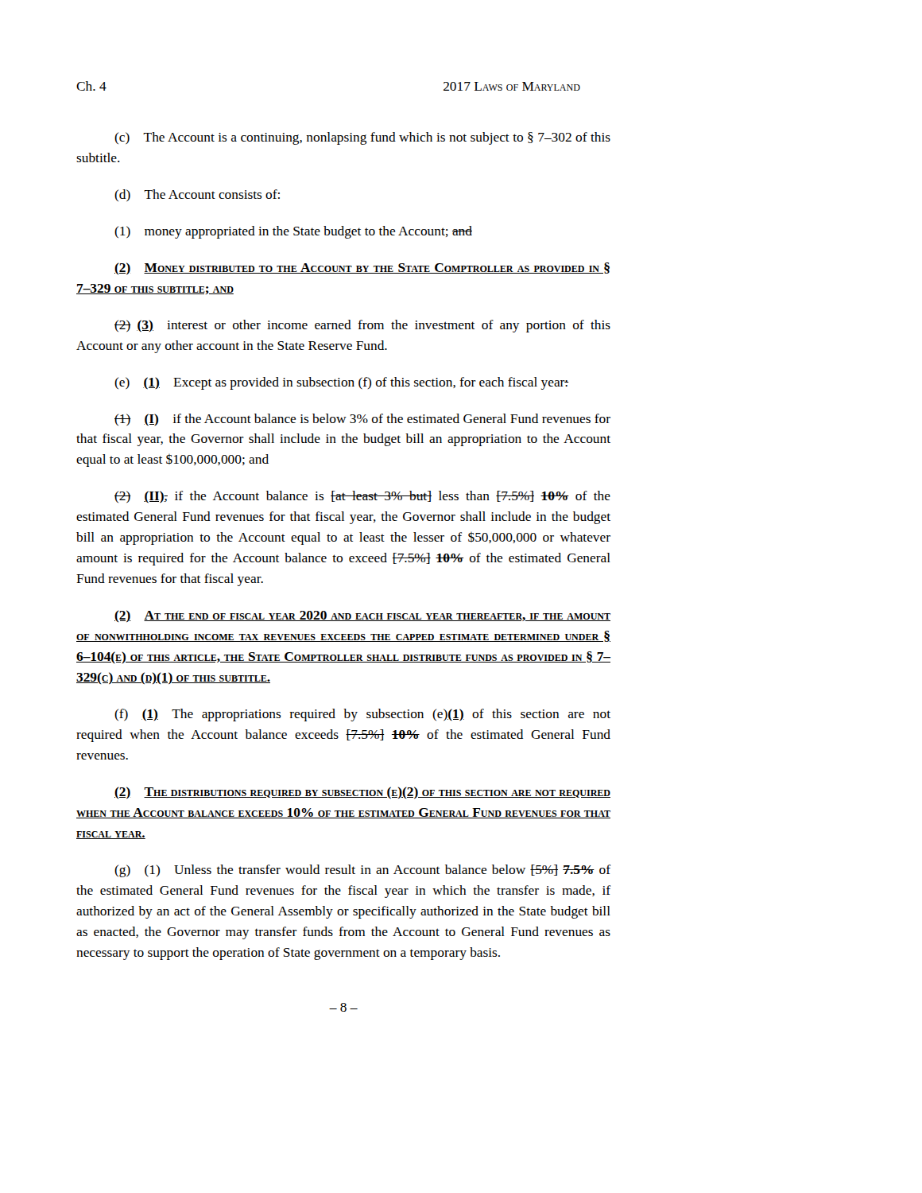Ch. 4 2017 Laws of Maryland
(c) The Account is a continuing, nonlapsing fund which is not subject to § 7–302 of this subtitle.
(d) The Account consists of:
(1) money appropriated in the State budget to the Account; and
(2) Money distributed to the Account by the State Comptroller as provided in § 7–329 of this subtitle; and
(2) (3) interest or other income earned from the investment of any portion of this Account or any other account in the State Reserve Fund.
(e) (1) Except as provided in subsection (f) of this section, for each fiscal year:
(1) (I) if the Account balance is below 3% of the estimated General Fund revenues for that fiscal year, the Governor shall include in the budget bill an appropriation to the Account equal to at least $100,000,000; and
(2) (II), if the Account balance is [at least 3% but] less than [7.5%] 10% of the estimated General Fund revenues for that fiscal year, the Governor shall include in the budget bill an appropriation to the Account equal to at least the lesser of $50,000,000 or whatever amount is required for the Account balance to exceed [7.5%] 10% of the estimated General Fund revenues for that fiscal year.
(2) At the end of fiscal year 2020 and each fiscal year thereafter, if the amount of nonwithholding income tax revenues exceeds the capped estimate determined under § 6–104(e) of this article, the State Comptroller shall distribute funds as provided in § 7–329(c) and (d)(1) of this subtitle.
(f) (1) The appropriations required by subsection (e)(1) of this section are not required when the Account balance exceeds [7.5%] 10% of the estimated General Fund revenues.
(2) The distributions required by subsection (e)(2) of this section are not required when the Account balance exceeds 10% of the estimated General Fund revenues for that fiscal year.
(g) (1) Unless the transfer would result in an Account balance below [5%] 7.5% of the estimated General Fund revenues for the fiscal year in which the transfer is made, if authorized by an act of the General Assembly or specifically authorized in the State budget bill as enacted, the Governor may transfer funds from the Account to General Fund revenues as necessary to support the operation of State government on a temporary basis.
– 8 –